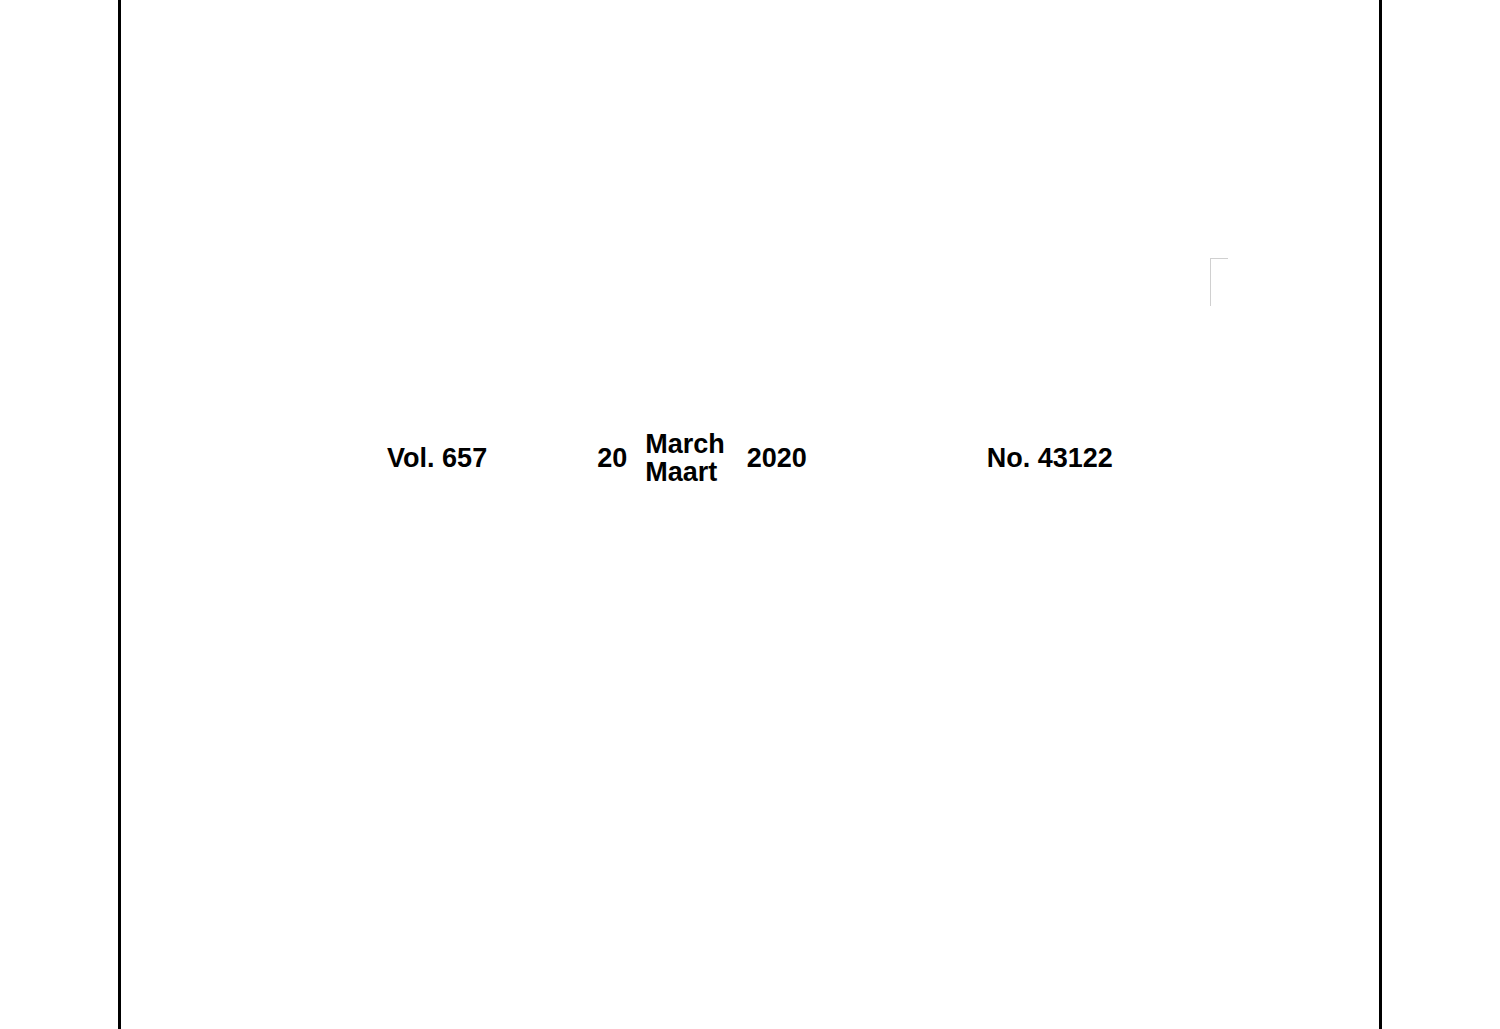Vol. 65720 March Maart 2020 No. 43122